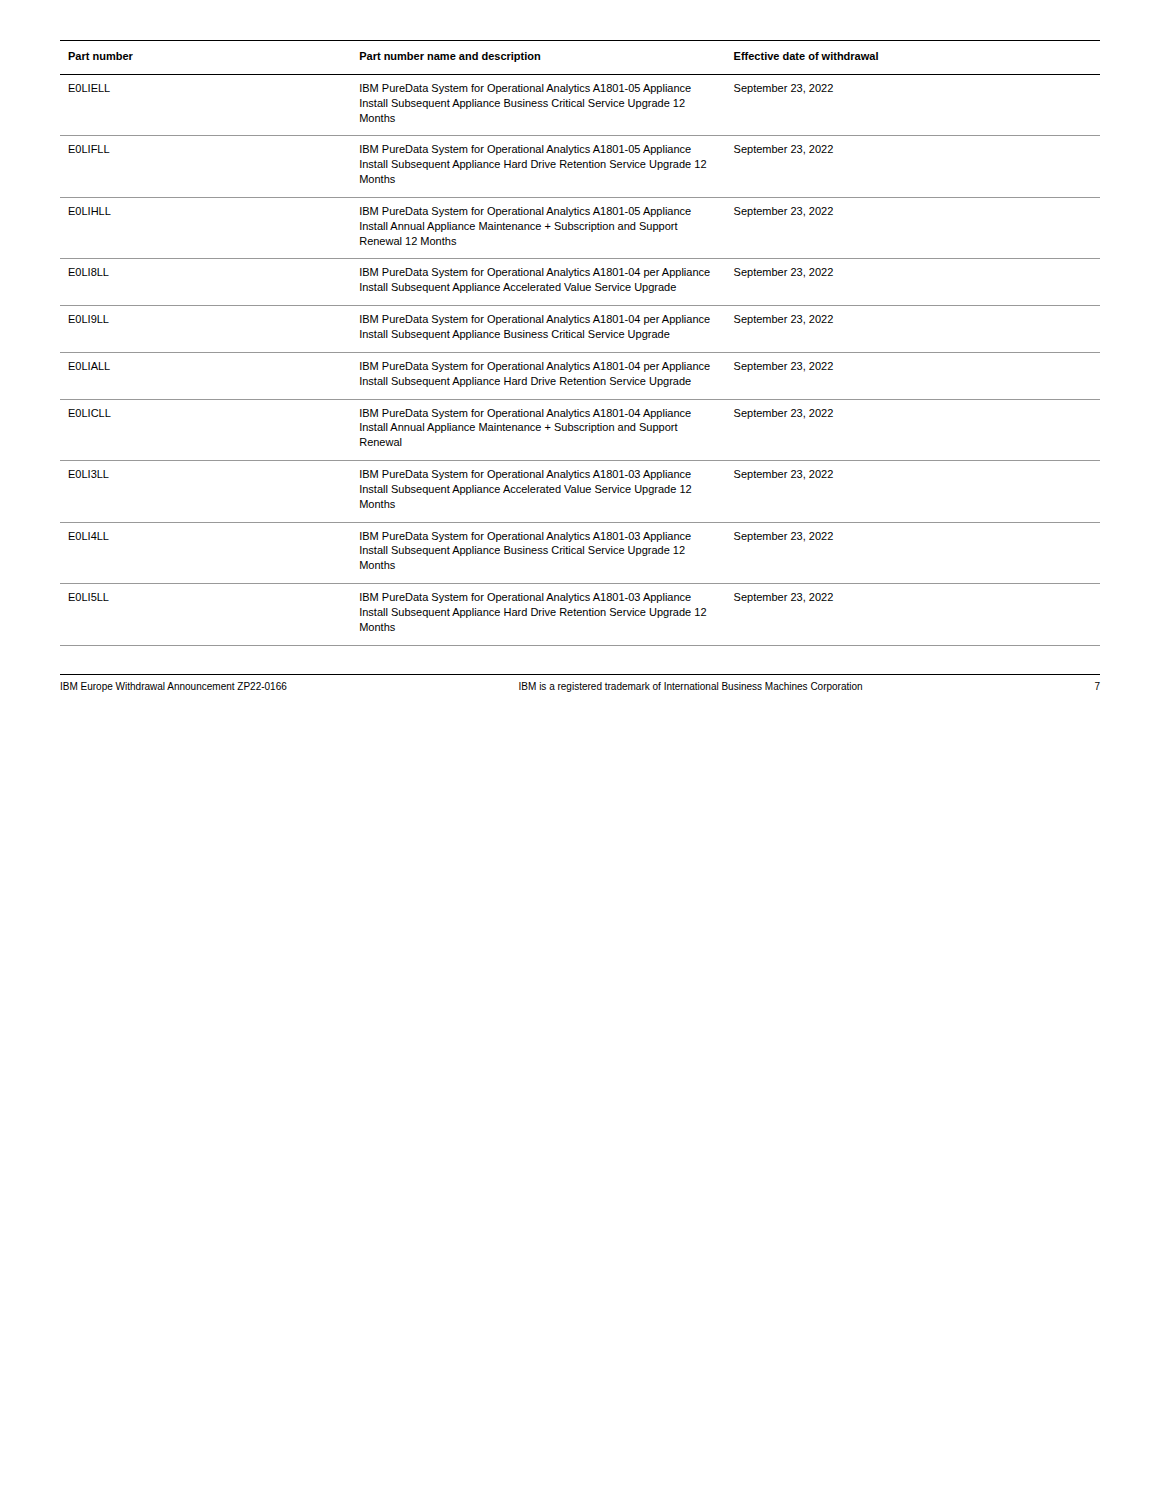| Part number | Part number name and description | Effective date of withdrawal |
| --- | --- | --- |
| E0LIELL | IBM PureData System for Operational Analytics A1801-05 Appliance Install Subsequent Appliance Business Critical Service Upgrade 12 Months | September 23, 2022 |
| E0LIFLL | IBM PureData System for Operational Analytics A1801-05 Appliance Install Subsequent Appliance Hard Drive Retention Service Upgrade 12 Months | September 23, 2022 |
| E0LIHLL | IBM PureData System for Operational Analytics A1801-05 Appliance Install Annual Appliance Maintenance + Subscription and Support Renewal 12 Months | September 23, 2022 |
| E0LI8LL | IBM PureData System for Operational Analytics A1801-04 per Appliance Install Subsequent Appliance Accelerated Value Service Upgrade | September 23, 2022 |
| E0LI9LL | IBM PureData System for Operational Analytics A1801-04 per Appliance Install Subsequent Appliance Business Critical Service Upgrade | September 23, 2022 |
| E0LIALL | IBM PureData System for Operational Analytics A1801-04 per Appliance Install Subsequent Appliance Hard Drive Retention Service Upgrade | September 23, 2022 |
| E0LICLL | IBM PureData System for Operational Analytics A1801-04 Appliance Install Annual Appliance Maintenance + Subscription and Support Renewal | September 23, 2022 |
| E0LI3LL | IBM PureData System for Operational Analytics A1801-03 Appliance Install Subsequent Appliance Accelerated Value Service Upgrade 12 Months | September 23, 2022 |
| E0LI4LL | IBM PureData System for Operational Analytics A1801-03 Appliance Install Subsequent Appliance Business Critical Service Upgrade 12 Months | September 23, 2022 |
| E0LI5LL | IBM PureData System for Operational Analytics A1801-03 Appliance Install Subsequent Appliance Hard Drive Retention Service Upgrade 12 Months | September 23, 2022 |
IBM Europe Withdrawal Announcement ZP22-0166 IBM is a registered trademark of International Business Machines Corporation 7